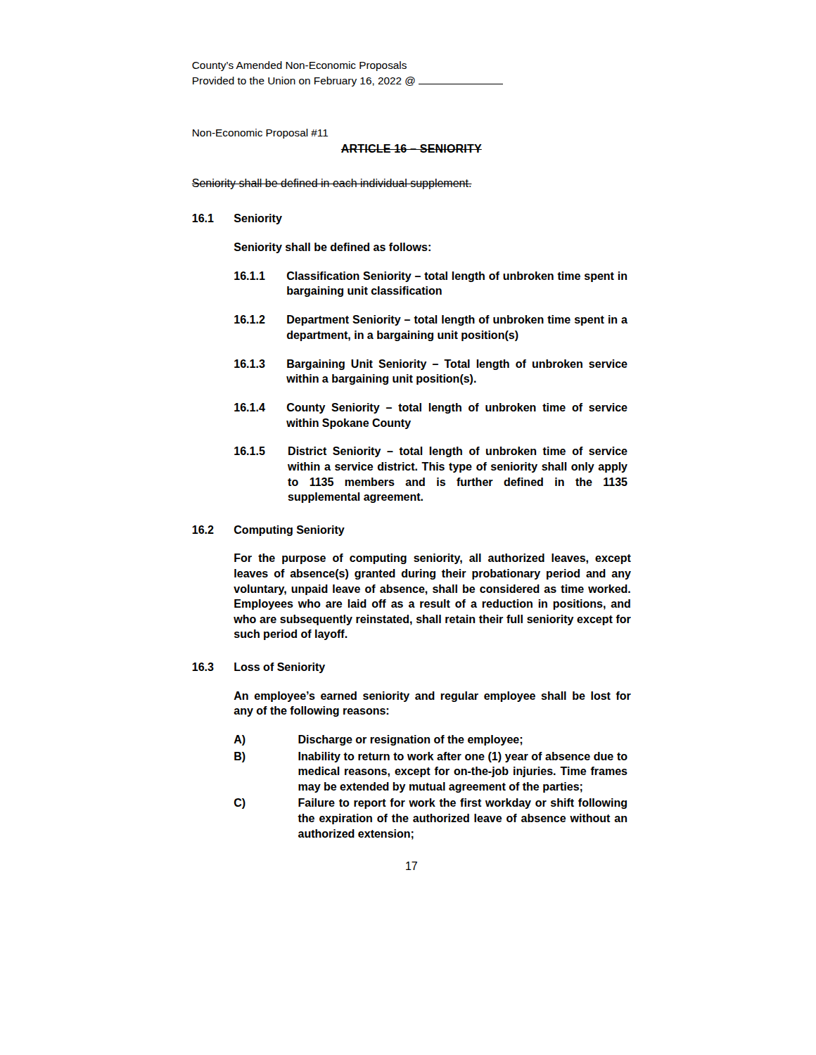County’s Amended Non-Economic Proposals
Provided to the Union on February 16, 2022 @
Non-Economic Proposal #11
ARTICLE 16 – SENIORITY
Seniority shall be defined in each individual supplement.
16.1
Seniority
Seniority shall be defined as follows:
16.1.1
Classification Seniority – total length of unbroken time spent in bargaining unit classification
16.1.2
Department Seniority – total length of unbroken time spent in a department, in a bargaining unit position(s)
16.1.3
Bargaining Unit Seniority – Total length of unbroken service within a bargaining unit position(s).
16.1.4
County Seniority – total length of unbroken time of service within Spokane County
16.1.5
District Seniority – total length of unbroken time of service within a service district. This type of seniority shall only apply to 1135 members and is further defined in the 1135 supplemental agreement.
16.2
Computing Seniority
For the purpose of computing seniority, all authorized leaves, except leaves of absence(s) granted during their probationary period and any voluntary, unpaid leave of absence, shall be considered as time worked. Employees who are laid off as a result of a reduction in positions, and who are subsequently reinstated, shall retain their full seniority except for such period of layoff.
16.3
Loss of Seniority
An employee’s earned seniority and regular employee shall be lost for any of the following reasons:
A)
Discharge or resignation of the employee;
B)
Inability to return to work after one (1) year of absence due to medical reasons, except for on-the-job injuries. Time frames may be extended by mutual agreement of the parties;
C)
Failure to report for work the first workday or shift following the expiration of the authorized leave of absence without an authorized extension;
17